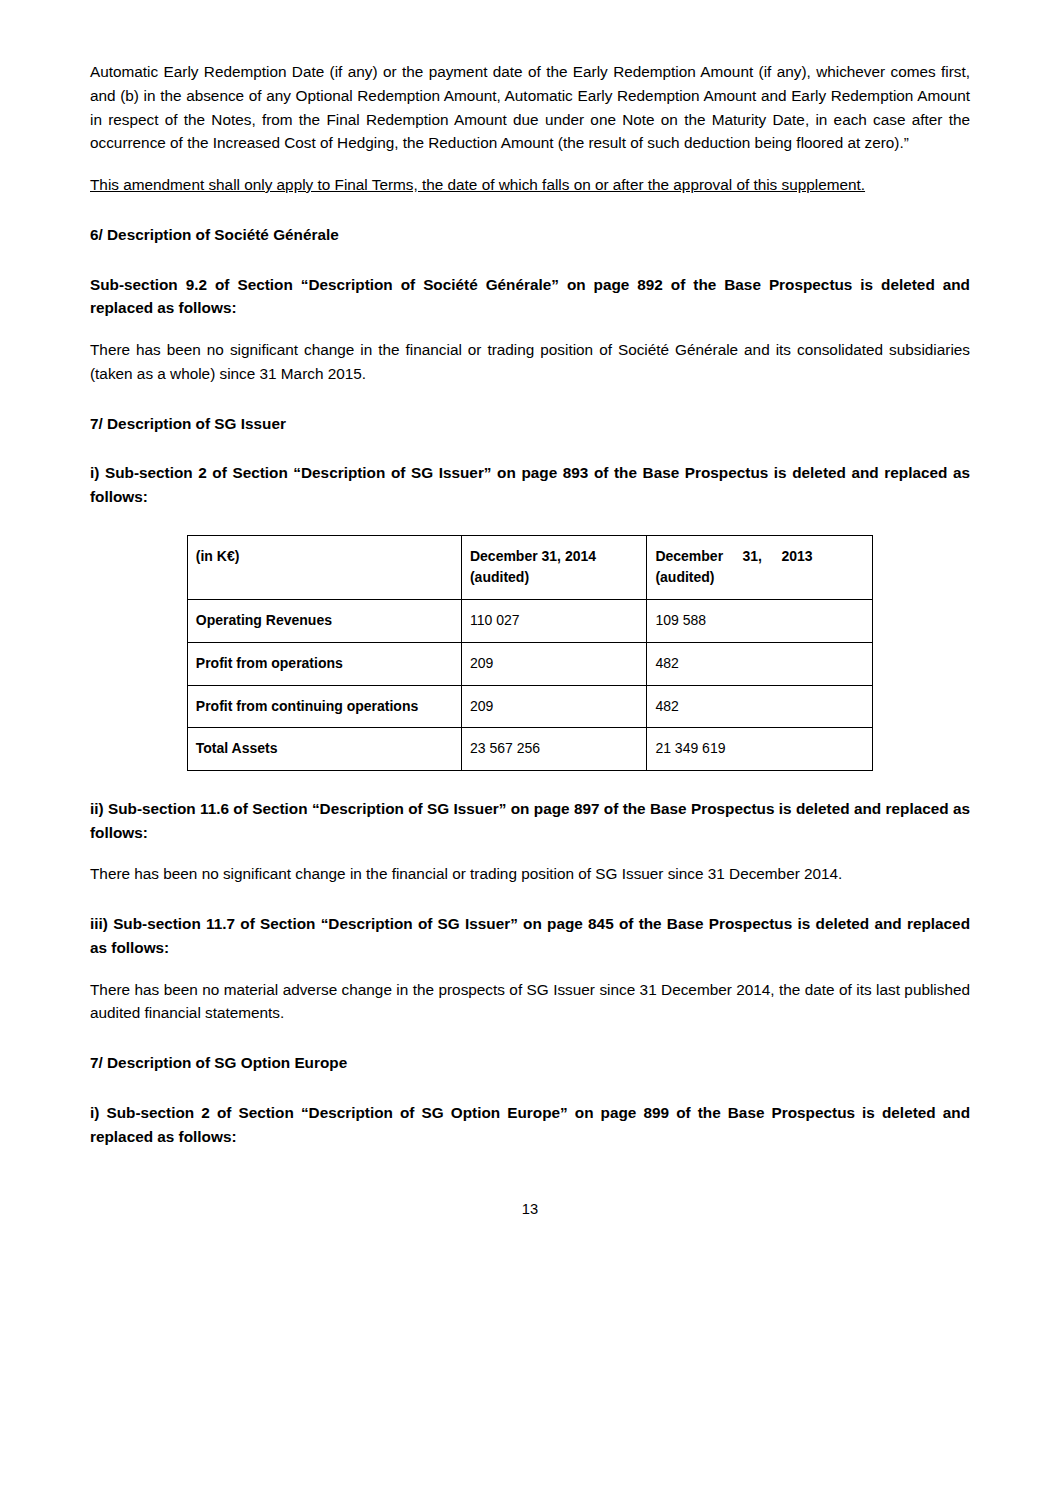Automatic Early Redemption Date (if any) or the payment date of the Early Redemption Amount (if any), whichever comes first, and (b) in the absence of any Optional Redemption Amount, Automatic Early Redemption Amount and Early Redemption Amount in respect of the Notes, from the Final Redemption Amount due under one Note on the Maturity Date, in each case after the occurrence of the Increased Cost of Hedging, the Reduction Amount (the result of such deduction being floored at zero).”
This amendment shall only apply to Final Terms, the date of which falls on or after the approval of this supplement.
6/ Description of Société Générale
Sub-section 9.2 of Section “Description of Société Générale” on page 892 of the Base Prospectus is deleted and replaced as follows:
There has been no significant change in the financial or trading position of Société Générale and its consolidated subsidiaries (taken as a whole) since 31 March 2015.
7/ Description of SG Issuer
i) Sub-section 2 of Section “Description of SG Issuer” on page 893 of the Base Prospectus is deleted and replaced as follows:
| (in K€) | December 31, 2014 (audited) | December 31, 2013 (audited) |
| Operating Revenues | 110 027 | 109 588 |
| Profit from operations | 209 | 482 |
| Profit from continuing operations | 209 | 482 |
| Total Assets | 23 567 256 | 21 349 619 |
ii) Sub-section 11.6 of Section “Description of SG Issuer” on page 897 of the Base Prospectus is deleted and replaced as follows:
There has been no significant change in the financial or trading position of SG Issuer since 31 December 2014.
iii) Sub-section 11.7 of Section “Description of SG Issuer” on page 845 of the Base Prospectus is deleted and replaced as follows:
There has been no material adverse change in the prospects of SG Issuer since 31 December 2014, the date of its last published audited financial statements.
7/ Description of SG Option Europe
i) Sub-section 2 of Section “Description of SG Option Europe” on page 899 of the Base Prospectus is deleted and replaced as follows:
13